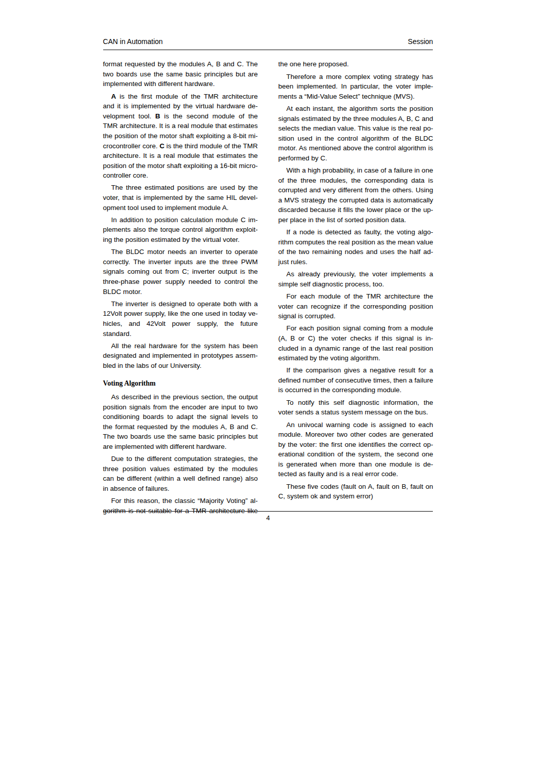CAN in Automation
Session
format requested by the modules A, B and C. The two boards use the same basic principles but are implemented with different hardware.
A is the first module of the TMR architecture and it is implemented by the virtual hardware development tool. B is the second module of the TMR architecture. It is a real module that estimates the position of the motor shaft exploiting a 8-bit microcontroller core. C is the third module of the TMR architecture. It is a real module that estimates the position of the motor shaft exploiting a 16-bit microcontroller core.
The three estimated positions are used by the voter, that is implemented by the same HIL development tool used to implement module A.
In addition to position calculation module C implements also the torque control algorithm exploiting the position estimated by the virtual voter.
The BLDC motor needs an inverter to operate correctly. The inverter inputs are the three PWM signals coming out from C; inverter output is the three-phase power supply needed to control the BLDC motor.
The inverter is designed to operate both with a 12Volt power supply, like the one used in today vehicles, and 42Volt power supply, the future standard.
All the real hardware for the system has been designated and implemented in prototypes assembled in the labs of our University.
Voting Algorithm
As described in the previous section, the output position signals from the encoder are input to two conditioning boards to adapt the signal levels to the format requested by the modules A, B and C. The two boards use the same basic principles but are implemented with different hardware.
Due to the different computation strategies, the three position values estimated by the modules can be different (within a well defined range) also in absence of failures.
For this reason, the classic “Majority Voting” algorithm is not suitable for a TMR architecture like the one here proposed.
Therefore a more complex voting strategy has been implemented. In particular, the voter implements a “Mid-Value Select” technique (MVS).
At each instant, the algorithm sorts the position signals estimated by the three modules A, B, C and selects the median value. This value is the real position used in the control algorithm of the BLDC motor. As mentioned above the control algorithm is performed by C.
With a high probability, in case of a failure in one of the three modules, the corresponding data is corrupted and very different from the others. Using a MVS strategy the corrupted data is automatically discarded because it fills the lower place or the upper place in the list of sorted position data.
If a node is detected as faulty, the voting algorithm computes the real position as the mean value of the two remaining nodes and uses the half adjust rules.
As already previously, the voter implements a simple self diagnostic process, too.
For each module of the TMR architecture the voter can recognize if the corresponding position signal is corrupted.
For each position signal coming from a module (A, B or C) the voter checks if this signal is included in a dynamic range of the last real position estimated by the voting algorithm.
If the comparison gives a negative result for a defined number of consecutive times, then a failure is occurred in the corresponding module.
To notify this self diagnostic information, the voter sends a status system message on the bus.
An univocal warning code is assigned to each module. Moreover two other codes are generated by the voter: the first one identifies the correct operational condition of the system, the second one is generated when more than one module is detected as faulty and is a real error code.
These five codes (fault on A, fault on B, fault on C, system ok and system error)
4